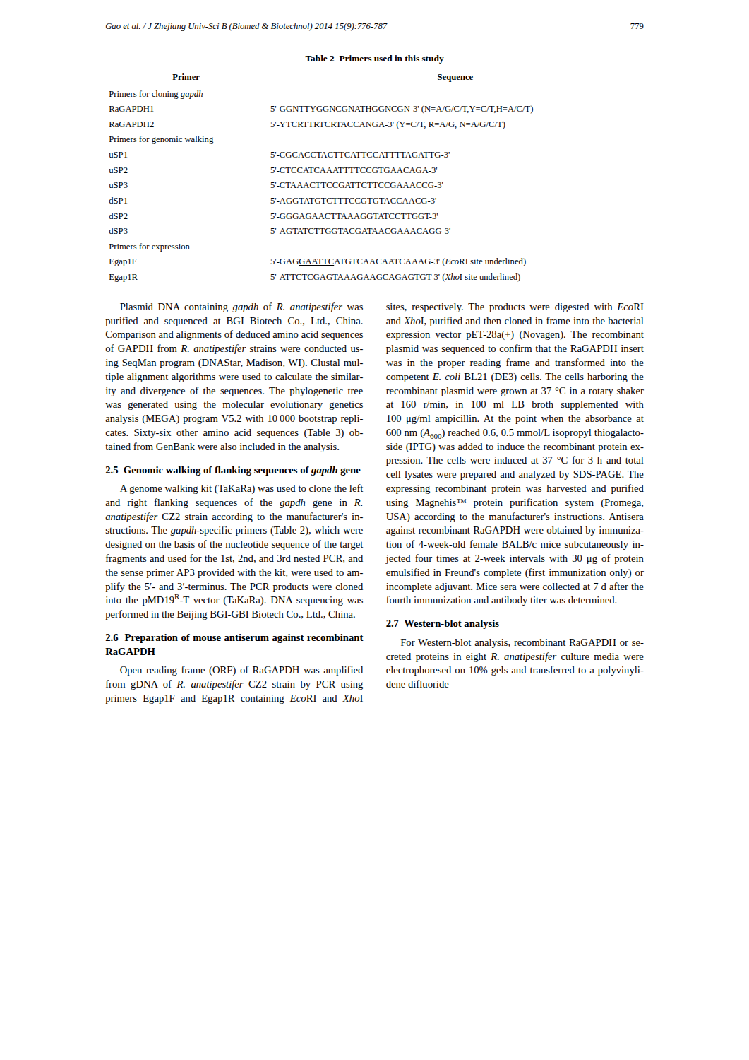Gao et al. / J Zhejiang Univ-Sci B (Biomed & Biotechnol) 2014 15(9):776-787 779
Table 2 Primers used in this study
| Primer | Sequence |
| --- | --- |
| Primers for cloning gapdh | |
| RaGAPDH1 | 5'-GGNTTYGGNCGNATHGGNCGN-3' (N=A/G/C/T,Y=C/T,H=A/C/T) |
| RaGAPDH2 | 5'-YTCRTTRTCRTACCANGA-3' (Y=C/T, R=A/G, N=A/G/C/T) |
| Primers for genomic walking | |
| uSP1 | 5'-CGCACCTACTTCATTCCATTTTAGATTG-3' |
| uSP2 | 5'-CTCCATCAAATTTTCCGTGAACAGA-3' |
| uSP3 | 5'-CTAAACTTCCGATTCTTCCGAAACCG-3' |
| dSP1 | 5'-AGGTATGTCTTTCCGTGTACCAACG-3' |
| dSP2 | 5'-GGGAGAACTTAAAGGTATCCTTGGT-3' |
| dSP3 | 5'-AGTATCTTGGTACGATAACGAAACAGG-3' |
| Primers for expression | |
| Egap1F | 5'-GAG GAATTC ATGTCAACAATCAAAG-3' ( Eco RI site underlined) |
| Egap1R | 5'-ATT CTCGAG TAAAGAAGCAGAGTGT-3' ( Xho I site underlined) |
Plasmid DNA containing gapdh of R. anatipestifer was purified and sequenced at BGI Biotech Co., Ltd., China. Comparison and alignments of deduced amino acid sequences of GAPDH from R. anatipestifer strains were conducted using SeqMan program (DNAStar, Madison, WI). Clustal multiple alignment algorithms were used to calculate the similarity and divergence of the sequences. The phylogenetic tree was generated using the molecular evolutionary genetics analysis (MEGA) program V5.2 with 10 000 bootstrap replicates. Sixty-six other amino acid sequences (Table 3) obtained from GenBank were also included in the analysis.
2.5 Genomic walking of flanking sequences of gapdh gene
A genome walking kit (TaKaRa) was used to clone the left and right flanking sequences of the gapdh gene in R. anatipestifer CZ2 strain according to the manufacturer's instructions. The gapdh-specific primers (Table 2), which were designed on the basis of the nucleotide sequence of the target fragments and used for the 1st, 2nd, and 3rd nested PCR, and the sense primer AP3 provided with the kit, were used to amplify the 5′- and 3′-terminus. The PCR products were cloned into the pMD19R-T vector (TaKaRa). DNA sequencing was performed in the Beijing BGI-GBI Biotech Co., Ltd., China.
2.6 Preparation of mouse antiserum against recombinant RaGAPDH
Open reading frame (ORF) of RaGAPDH was amplified from gDNA of R. anatipestifer CZ2 strain by PCR using primers Egap1F and Egap1R containing Eco RI and Xho I sites, respectively. The products were digested with Eco RI and Xho I, purified and then cloned in frame into the bacterial expression vector pET-28a(+) (Novagen). The recombinant plasmid was sequenced to confirm that the RaGAPDH insert was in the proper reading frame and transformed into the competent E. coli BL21 (DE3) cells. The cells harboring the recombinant plasmid were grown at 37 °C in a rotary shaker at 160 r/min, in 100 ml LB broth supplemented with 100 μg/ml ampicillin. At the point when the absorbance at 600 nm (A600) reached 0.6, 0.5 mmol/L isopropyl thiogalactoside (IPTG) was added to induce the recombinant protein expression. The cells were induced at 37 °C for 3 h and total cell lysates were prepared and analyzed by SDS-PAGE. The expressing recombinant protein was harvested and purified using Magnehis™ protein purification system (Promega, USA) according to the manufacturer's instructions. Antisera against recombinant RaGAPDH were obtained by immunization of 4-week-old female BALB/c mice subcutaneously injected four times at 2-week intervals with 30 μg of protein emulsified in Freund's complete (first immunization only) or incomplete adjuvant. Mice sera were collected at 7 d after the fourth immunization and antibody titer was determined.
2.7 Western-blot analysis
For Western-blot analysis, recombinant RaGAPDH or secreted proteins in eight R. anatipestifer culture media were electrophoresed on 10% gels and transferred to a polyvinylidene difluoride